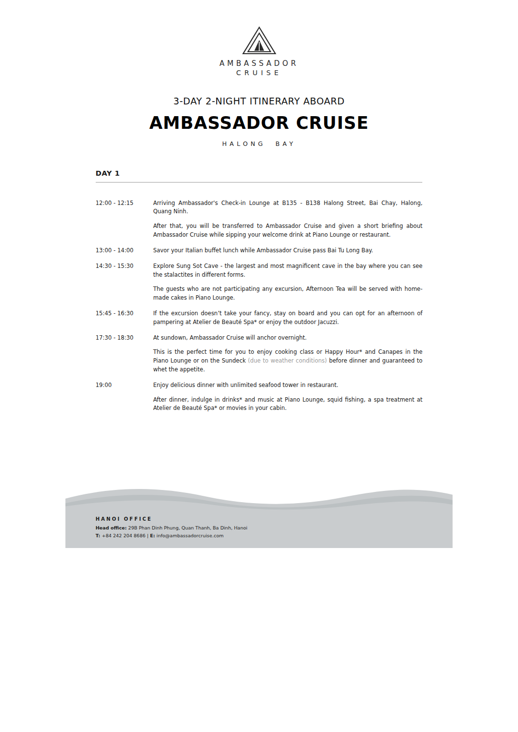AMBASSADOR CRUISE
3-DAY 2-NIGHT ITINERARY ABOARD
AMBASSADOR CRUISE
HALONG BAY
DAY 1
| 12:00 - 12:15 | Arriving Ambassador's Check-in Lounge at B135 - B138 Halong Street, Bai Chay, Halong, Quang Ninh. After that, you will be transferred to Ambassador Cruise and given a short briefing about Ambassador Cruise while sipping your welcome drink at Piano Lounge or restaurant. |
| 13:00 - 14:00 | Savor your Italian buffet lunch while Ambassador Cruise pass Bai Tu Long Bay. |
| 14:30 - 15:30 | Explore Sung Sot Cave - the largest and most magnificent cave in the bay where you can see the stalactites in different forms. The guests who are not participating any excursion, Afternoon Tea will be served with home-made cakes in Piano Lounge. |
| 15:45 - 16:30 | If the excursion doesn’t take your fancy, stay on board and you can opt for an afternoon of pampering at Atelier de Beauté Spa* or enjoy the outdoor Jacuzzi. |
| 17:30 - 18:30 | At sundown, Ambassador Cruise will anchor overnight. This is the perfect time for you to enjoy cooking class or Happy Hour* and Canapes in the Piano Lounge or on the Sundeck (due to weather conditions) before dinner and guaranteed to whet the appetite. |
| 19:00 | Enjoy delicious dinner with unlimited seafood tower in restaurant. After dinner, indulge in drinks* and music at Piano Lounge, squid fishing, a spa treatment at Atelier de Beauté Spa* or movies in your cabin. |
HANOI OFFICE
Head office: 29B Phan Dinh Phung, Quan Thanh, Ba Dinh, Hanoi
T: +84 242 204 8686 | E: info@ambassadorcruise.com